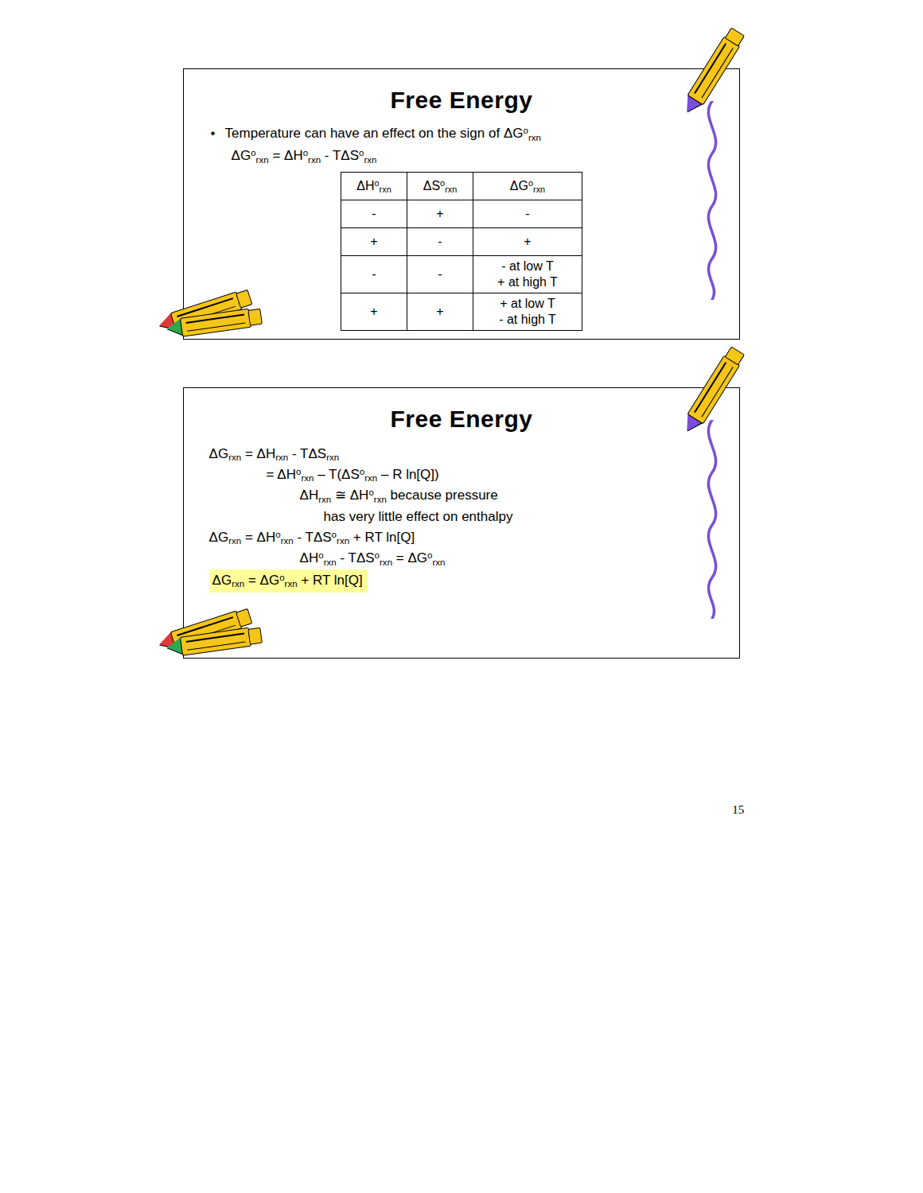Free Energy
Temperature can have an effect on the sign of ΔGorxn
ΔGorxn = ΔHorxn - TΔSorxn
| ΔH o rxn | ΔS o rxn | ΔG o rxn |
| --- | --- | --- |
| - | + | - |
| + | - | + |
| - | - | - at low T + at high T |
| + | + | + at low T - at high T |
Free Energy
ΔGrxn = ΔHrxn - TΔSrxn
= ΔHorxn – T(ΔSorxn – R ln[Q])
ΔHrxn ≅ ΔHorxn because pressure
has very little effect on enthalpy
ΔGrxn = ΔHorxn - TΔSorxn + RT ln[Q]
ΔHorxn - TΔSorxn = ΔGorxn
ΔGrxn = ΔGorxn + RT ln[Q]
15